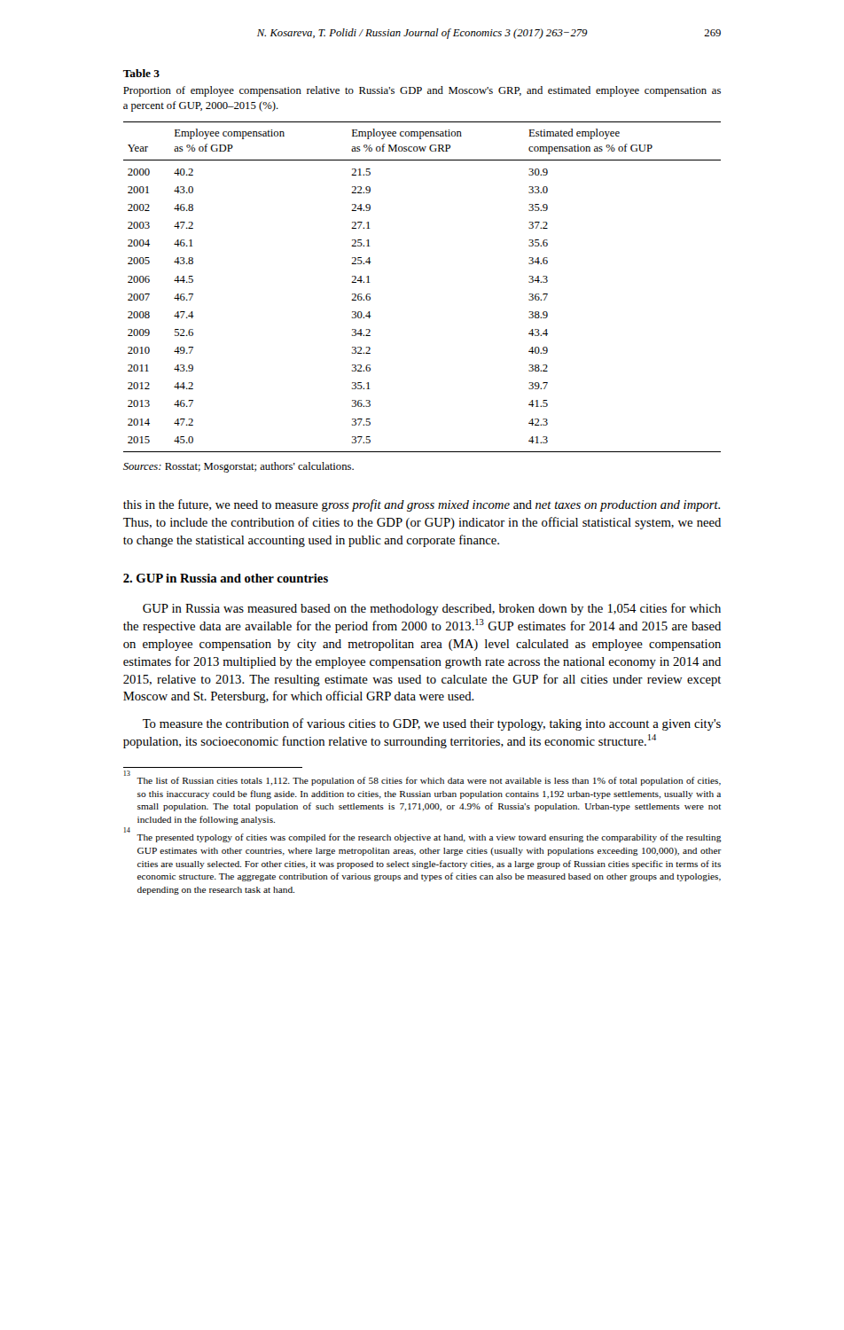N. Kosareva, T. Polidi / Russian Journal of Economics 3 (2017) 263−279 269
Table 3
Proportion of employee compensation relative to Russia's GDP and Moscow's GRP, and estimated employee compensation as a percent of GUP, 2000–2015 (%).
| Year | Employee compensation as % of GDP | Employee compensation as % of Moscow GRP | Estimated employee compensation as % of GUP |
| --- | --- | --- | --- |
| 2000 | 40.2 | 21.5 | 30.9 |
| 2001 | 43.0 | 22.9 | 33.0 |
| 2002 | 46.8 | 24.9 | 35.9 |
| 2003 | 47.2 | 27.1 | 37.2 |
| 2004 | 46.1 | 25.1 | 35.6 |
| 2005 | 43.8 | 25.4 | 34.6 |
| 2006 | 44.5 | 24.1 | 34.3 |
| 2007 | 46.7 | 26.6 | 36.7 |
| 2008 | 47.4 | 30.4 | 38.9 |
| 2009 | 52.6 | 34.2 | 43.4 |
| 2010 | 49.7 | 32.2 | 40.9 |
| 2011 | 43.9 | 32.6 | 38.2 |
| 2012 | 44.2 | 35.1 | 39.7 |
| 2013 | 46.7 | 36.3 | 41.5 |
| 2014 | 47.2 | 37.5 | 42.3 |
| 2015 | 45.0 | 37.5 | 41.3 |
Sources: Rosstat; Mosgorstat; authors' calculations.
this in the future, we need to measure gross profit and gross mixed income and net taxes on production and import. Thus, to include the contribution of cities to the GDP (or GUP) indicator in the official statistical system, we need to change the statistical accounting used in public and corporate finance.
2. GUP in Russia and other countries
GUP in Russia was measured based on the methodology described, broken down by the 1,054 cities for which the respective data are available for the period from 2000 to 2013.13 GUP estimates for 2014 and 2015 are based on employee compensation by city and metropolitan area (MA) level calculated as employee compensation estimates for 2013 multiplied by the employee compensation growth rate across the national economy in 2014 and 2015, relative to 2013. The resulting estimate was used to calculate the GUP for all cities under review except Moscow and St. Petersburg, for which official GRP data were used.
To measure the contribution of various cities to GDP, we used their typology, taking into account a given city's population, its socioeconomic function relative to surrounding territories, and its economic structure.14
13 The list of Russian cities totals 1,112. The population of 58 cities for which data were not available is less than 1% of total population of cities, so this inaccuracy could be flung aside. In addition to cities, the Russian urban population contains 1,192 urban-type settlements, usually with a small population. The total population of such settlements is 7,171,000, or 4.9% of Russia's population. Urban-type settlements were not included in the following analysis.
14 The presented typology of cities was compiled for the research objective at hand, with a view toward ensuring the comparability of the resulting GUP estimates with other countries, where large metropolitan areas, other large cities (usually with populations exceeding 100,000), and other cities are usually selected. For other cities, it was proposed to select single-factory cities, as a large group of Russian cities specific in terms of its economic structure. The aggregate contribution of various groups and types of cities can also be measured based on other groups and typologies, depending on the research task at hand.